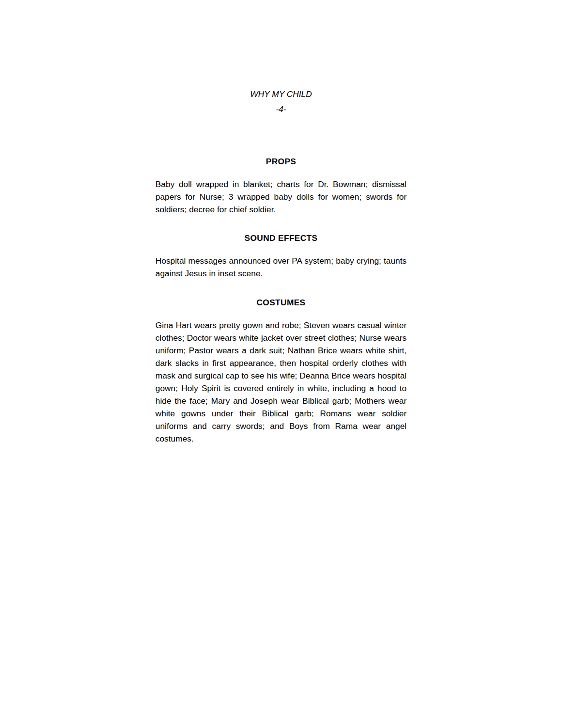WHY MY CHILD
-4-
PROPS
Baby doll wrapped in blanket; charts for Dr. Bowman; dismissal papers for Nurse; 3 wrapped baby dolls for women; swords for soldiers; decree for chief soldier.
SOUND EFFECTS
Hospital messages announced over PA system; baby crying; taunts against Jesus in inset scene.
COSTUMES
Gina Hart wears pretty gown and robe; Steven wears casual winter clothes; Doctor wears white jacket over street clothes; Nurse wears uniform; Pastor wears a dark suit; Nathan Brice wears white shirt, dark slacks in first appearance, then hospital orderly clothes with mask and surgical cap to see his wife; Deanna Brice wears hospital gown; Holy Spirit is covered entirely in white, including a hood to hide the face; Mary and Joseph wear Biblical garb; Mothers wear white gowns under their Biblical garb; Romans wear soldier uniforms and carry swords; and Boys from Rama wear angel costumes.